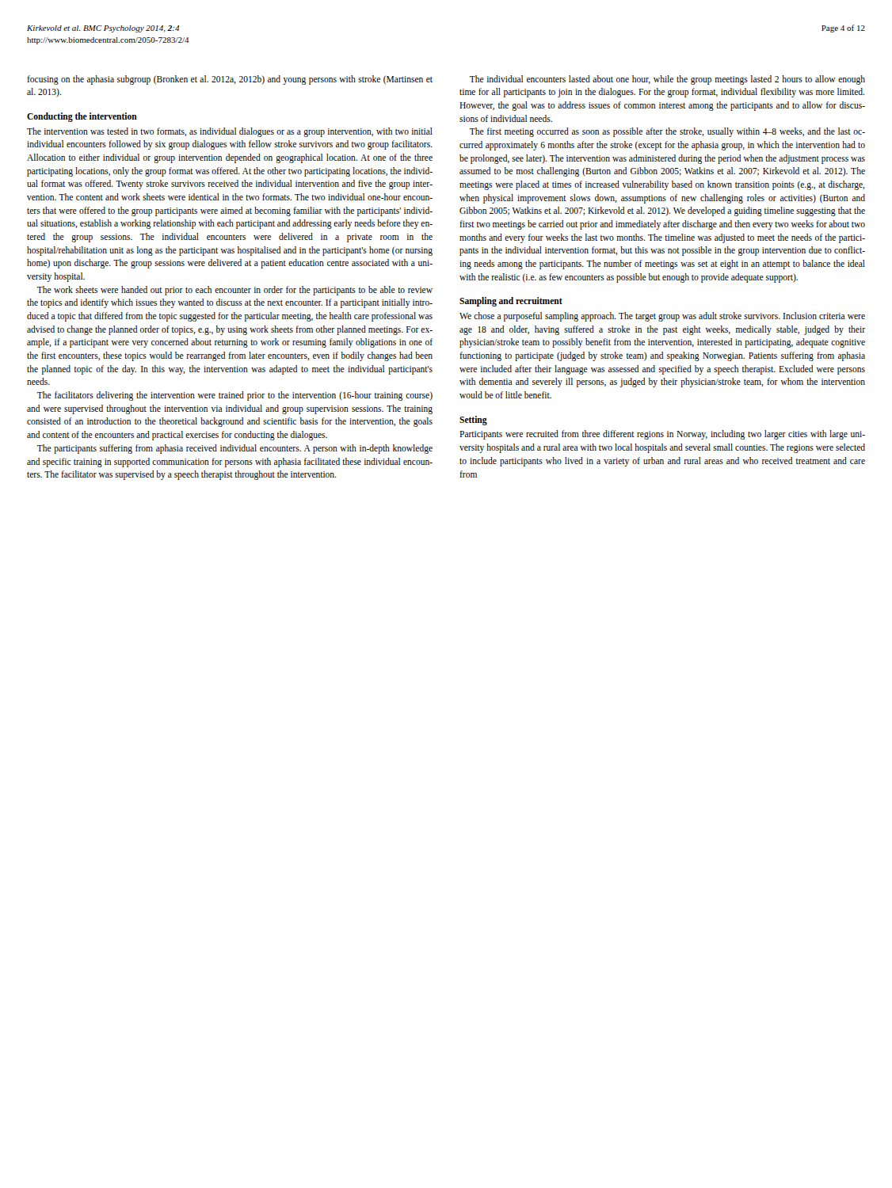Kirkevold et al. BMC Psychology 2014, 2:4
http://www.biomedcentral.com/2050-7283/2/4
Page 4 of 12
focusing on the aphasia subgroup (Bronken et al. 2012a, 2012b) and young persons with stroke (Martinsen et al. 2013).
Conducting the intervention
The intervention was tested in two formats, as individual dialogues or as a group intervention, with two initial individual encounters followed by six group dialogues with fellow stroke survivors and two group facilitators. Allocation to either individual or group intervention depended on geographical location. At one of the three participating locations, only the group format was offered. At the other two participating locations, the individual format was offered. Twenty stroke survivors received the individual intervention and five the group intervention. The content and work sheets were identical in the two formats. The two individual one-hour encounters that were offered to the group participants were aimed at becoming familiar with the participants' individual situations, establish a working relationship with each participant and addressing early needs before they entered the group sessions. The individual encounters were delivered in a private room in the hospital/rehabilitation unit as long as the participant was hospitalised and in the participant's home (or nursing home) upon discharge. The group sessions were delivered at a patient education centre associated with a university hospital.
The work sheets were handed out prior to each encounter in order for the participants to be able to review the topics and identify which issues they wanted to discuss at the next encounter. If a participant initially introduced a topic that differed from the topic suggested for the particular meeting, the health care professional was advised to change the planned order of topics, e.g., by using work sheets from other planned meetings. For example, if a participant were very concerned about returning to work or resuming family obligations in one of the first encounters, these topics would be rearranged from later encounters, even if bodily changes had been the planned topic of the day. In this way, the intervention was adapted to meet the individual participant's needs.
The facilitators delivering the intervention were trained prior to the intervention (16-hour training course) and were supervised throughout the intervention via individual and group supervision sessions. The training consisted of an introduction to the theoretical background and scientific basis for the intervention, the goals and content of the encounters and practical exercises for conducting the dialogues.
The participants suffering from aphasia received individual encounters. A person with in-depth knowledge and specific training in supported communication for persons with aphasia facilitated these individual encounters. The facilitator was supervised by a speech therapist throughout the intervention.
The individual encounters lasted about one hour, while the group meetings lasted 2 hours to allow enough time for all participants to join in the dialogues. For the group format, individual flexibility was more limited. However, the goal was to address issues of common interest among the participants and to allow for discussions of individual needs.
The first meeting occurred as soon as possible after the stroke, usually within 4–8 weeks, and the last occurred approximately 6 months after the stroke (except for the aphasia group, in which the intervention had to be prolonged, see later). The intervention was administered during the period when the adjustment process was assumed to be most challenging (Burton and Gibbon 2005; Watkins et al. 2007; Kirkevold et al. 2012). The meetings were placed at times of increased vulnerability based on known transition points (e.g., at discharge, when physical improvement slows down, assumptions of new challenging roles or activities) (Burton and Gibbon 2005; Watkins et al. 2007; Kirkevold et al. 2012). We developed a guiding timeline suggesting that the first two meetings be carried out prior and immediately after discharge and then every two weeks for about two months and every four weeks the last two months. The timeline was adjusted to meet the needs of the participants in the individual intervention format, but this was not possible in the group intervention due to conflicting needs among the participants. The number of meetings was set at eight in an attempt to balance the ideal with the realistic (i.e. as few encounters as possible but enough to provide adequate support).
Sampling and recruitment
We chose a purposeful sampling approach. The target group was adult stroke survivors. Inclusion criteria were age 18 and older, having suffered a stroke in the past eight weeks, medically stable, judged by their physician/stroke team to possibly benefit from the intervention, interested in participating, adequate cognitive functioning to participate (judged by stroke team) and speaking Norwegian. Patients suffering from aphasia were included after their language was assessed and specified by a speech therapist. Excluded were persons with dementia and severely ill persons, as judged by their physician/stroke team, for whom the intervention would be of little benefit.
Setting
Participants were recruited from three different regions in Norway, including two larger cities with large university hospitals and a rural area with two local hospitals and several small counties. The regions were selected to include participants who lived in a variety of urban and rural areas and who received treatment and care from